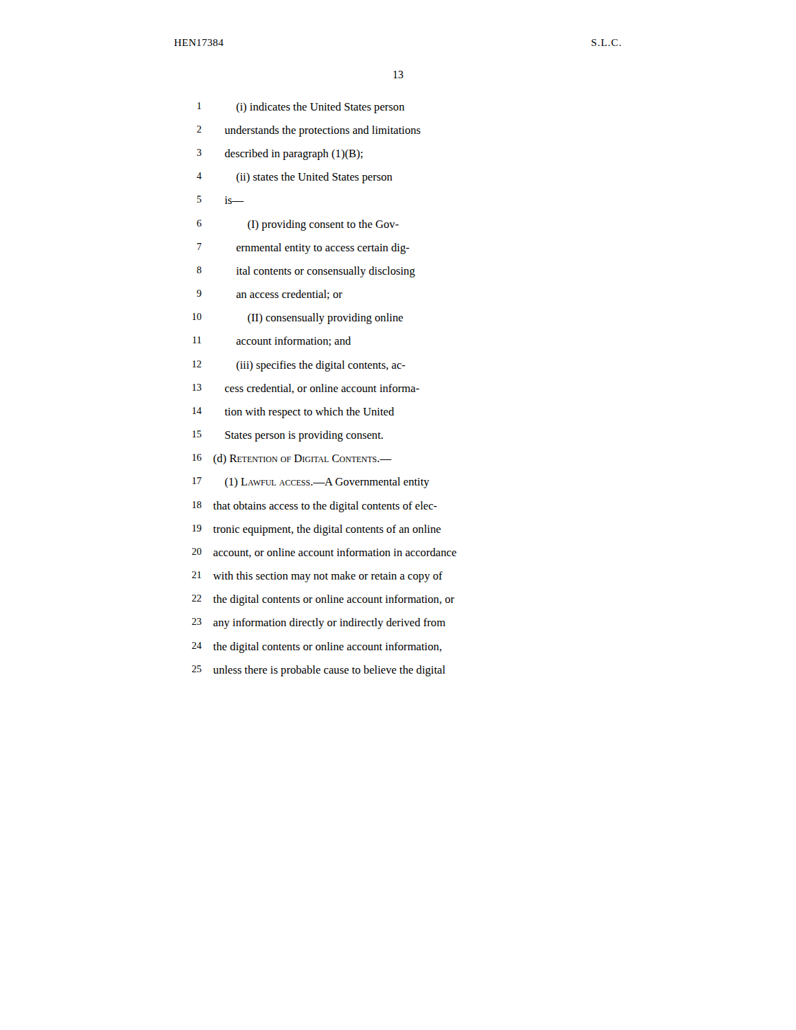HEN17384 S.L.C.
13
| 1 | (i) indicates the United States person |
| 2 | understands the protections and limitations |
| 3 | described in paragraph (1)(B); |
| 4 | (ii) states the United States person |
| 5 | is— |
| 6 | (I) providing consent to the Gov- |
| 7 | ernmental entity to access certain dig- |
| 8 | ital contents or consensually disclosing |
| 9 | an access credential; or |
| 10 | (II) consensually providing online |
| 11 | account information; and |
| 12 | (iii) specifies the digital contents, ac- |
| 13 | cess credential, or online account informa- |
| 14 | tion with respect to which the United |
| 15 | States person is providing consent. |
| 16 | (d) Retention of Digital Contents .— |
| 17 | (1) Lawful access .—A Governmental entity |
| 18 | that obtains access to the digital contents of elec- |
| 19 | tronic equipment, the digital contents of an online |
| 20 | account, or online account information in accordance |
| 21 | with this section may not make or retain a copy of |
| 22 | the digital contents or online account information, or |
| 23 | any information directly or indirectly derived from |
| 24 | the digital contents or online account information, |
| 25 | unless there is probable cause to believe the digital |